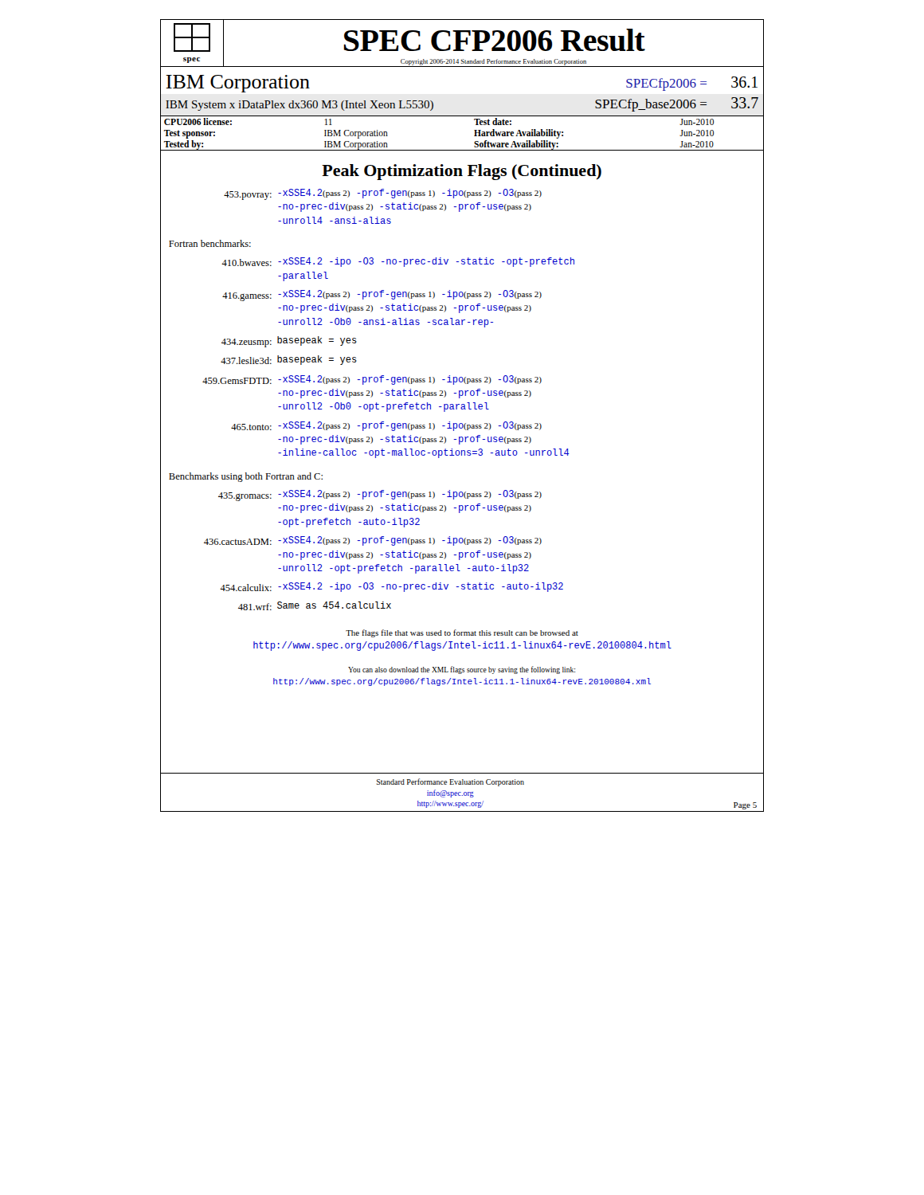spec
SPEC CFP2006 Result
Copyright 2006-2014 Standard Performance Evaluation Corporation
IBM Corporation
SPECfp2006 = 36.1
IBM System x iDataPlex dx360 M3 (Intel Xeon L5530)
SPECfp_base2006 = 33.7
| CPU2006 license: | 11 | Test date: | Jun-2010 |
| Test sponsor: | IBM Corporation | Hardware Availability: | Jun-2010 |
| Tested by: | IBM Corporation | Software Availability: | Jan-2010 |
Peak Optimization Flags (Continued)
453.povray:
-xSSE4.2(pass 2) -prof-gen(pass 1) -ipo(pass 2) -O3(pass 2) -no-prec-div(pass 2) -static(pass 2) -prof-use(pass 2) -unroll4 -ansi-alias
Fortran benchmarks:
410.bwaves:
-xSSE4.2 -ipo -O3 -no-prec-div -static -opt-prefetch -parallel
416.gamess:
-xSSE4.2(pass 2) -prof-gen(pass 1) -ipo(pass 2) -O3(pass 2) -no-prec-div(pass 2) -static(pass 2) -prof-use(pass 2) -unroll2 -Ob0 -ansi-alias -scalar-rep-
434.zeusmp:
basepeak = yes
437.leslie3d:
basepeak = yes
459.GemsFDTD:
-xSSE4.2(pass 2) -prof-gen(pass 1) -ipo(pass 2) -O3(pass 2) -no-prec-div(pass 2) -static(pass 2) -prof-use(pass 2) -unroll2 -Ob0 -opt-prefetch -parallel
465.tonto:
-xSSE4.2(pass 2) -prof-gen(pass 1) -ipo(pass 2) -O3(pass 2) -no-prec-div(pass 2) -static(pass 2) -prof-use(pass 2) -inline-calloc -opt-malloc-options=3 -auto -unroll4
Benchmarks using both Fortran and C:
435.gromacs:
-xSSE4.2(pass 2) -prof-gen(pass 1) -ipo(pass 2) -O3(pass 2) -no-prec-div(pass 2) -static(pass 2) -prof-use(pass 2) -opt-prefetch -auto-ilp32
436.cactusADM:
-xSSE4.2(pass 2) -prof-gen(pass 1) -ipo(pass 2) -O3(pass 2) -no-prec-div(pass 2) -static(pass 2) -prof-use(pass 2) -unroll2 -opt-prefetch -parallel -auto-ilp32
454.calculix:
-xSSE4.2 -ipo -O3 -no-prec-div -static -auto-ilp32
481.wrf:
Same as 454.calculix
The flags file that was used to format this result can be browsed at
http://www.spec.org/cpu2006/flags/Intel-ic11.1-linux64-revE.20100804.html
You can also download the XML flags source by saving the following link:
http://www.spec.org/cpu2006/flags/Intel-ic11.1-linux64-revE.20100804.xml
Standard Performance Evaluation Corporation
info@spec.org
http://www.spec.org/
Page 5